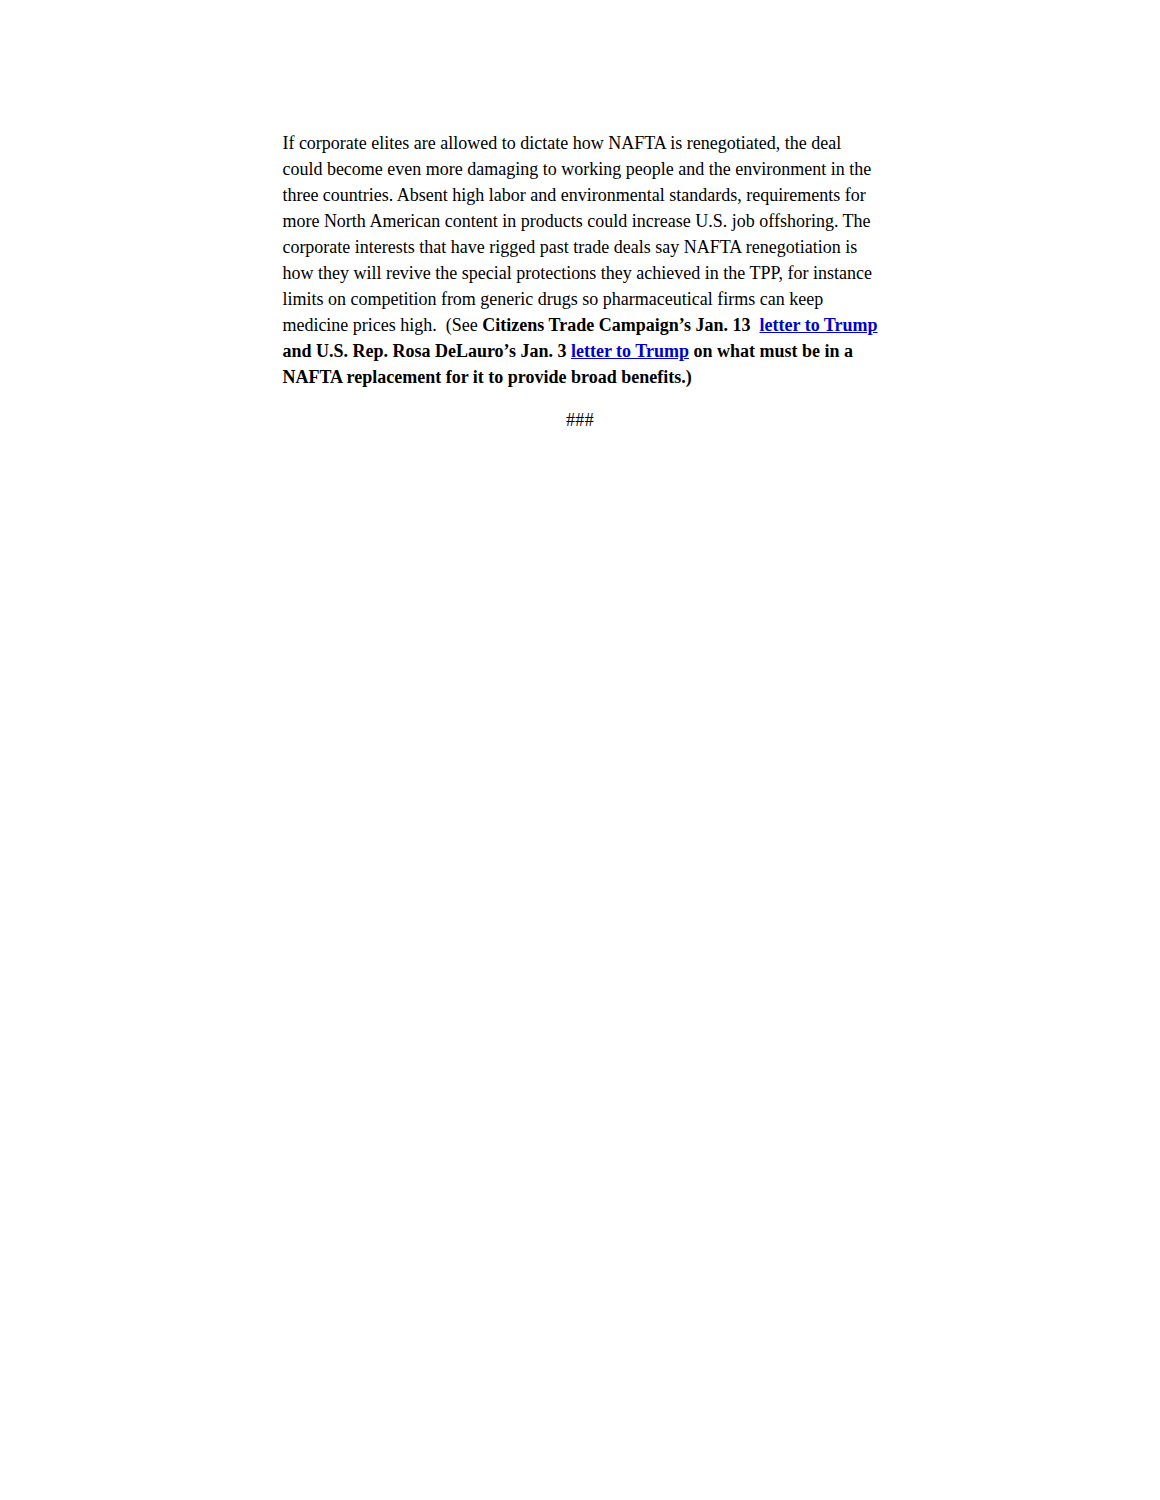If corporate elites are allowed to dictate how NAFTA is renegotiated, the deal could become even more damaging to working people and the environment in the three countries. Absent high labor and environmental standards, requirements for more North American content in products could increase U.S. job offshoring. The corporate interests that have rigged past trade deals say NAFTA renegotiation is how they will revive the special protections they achieved in the TPP, for instance limits on competition from generic drugs so pharmaceutical firms can keep medicine prices high. (See Citizens Trade Campaign’s Jan. 13 letter to Trump and U.S. Rep. Rosa DeLauro’s Jan. 3 letter to Trump on what must be in a NAFTA replacement for it to provide broad benefits.)
###